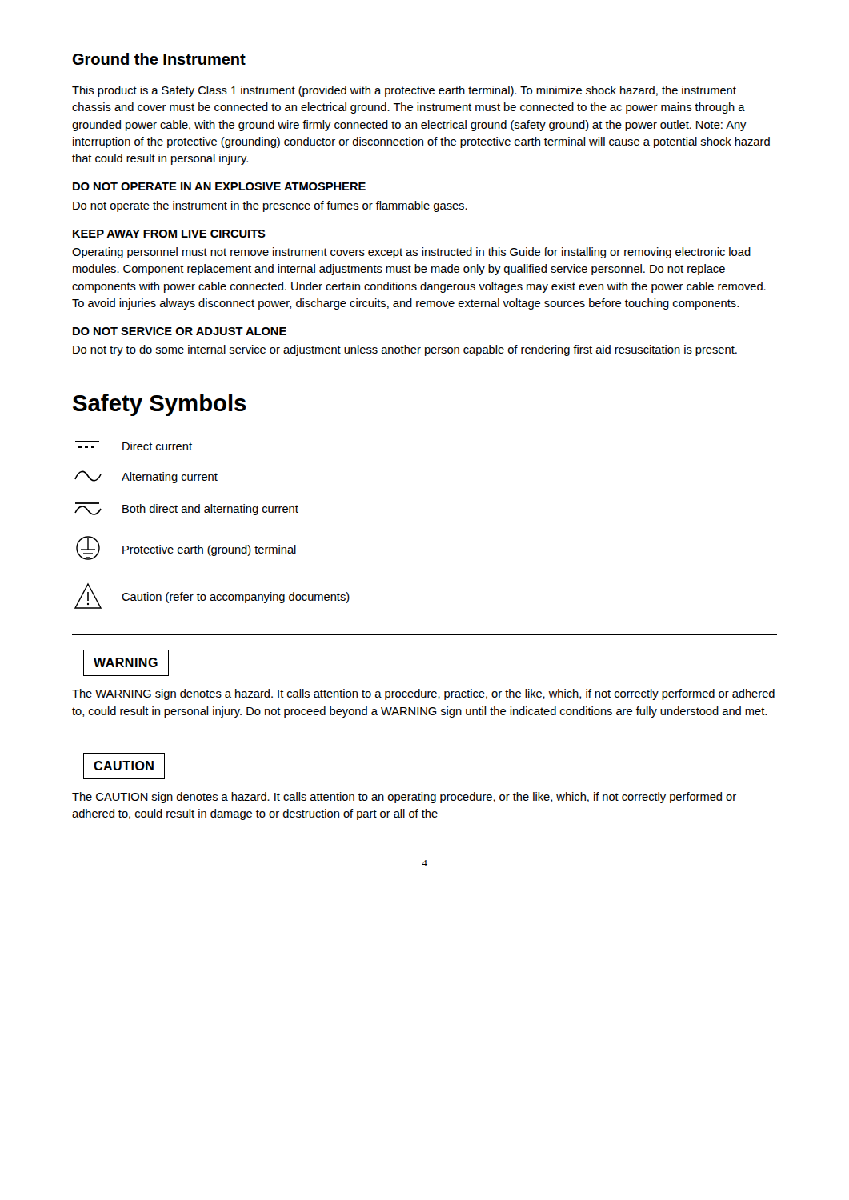Ground the Instrument
This product is a Safety Class 1 instrument (provided with a protective earth terminal). To minimize shock hazard, the instrument chassis and cover must be connected to an electrical ground. The instrument must be connected to the ac power mains through a grounded power cable, with the ground wire firmly connected to an electrical ground (safety ground) at the power outlet. Note: Any interruption of the protective (grounding) conductor or disconnection of the protective earth terminal will cause a potential shock hazard that could result in personal injury.
Do not operate in an explosive atmosphere
Do not operate the instrument in the presence of fumes or flammable gases.
Keep away from live circuits
Operating personnel must not remove instrument covers except as instructed in this Guide for installing or removing electronic load modules. Component replacement and internal adjustments must be made only by qualified service personnel. Do not replace components with power cable connected. Under certain conditions dangerous voltages may exist even with the power cable removed. To avoid injuries always disconnect power, discharge circuits, and remove external voltage sources before touching components.
Do not service or adjust alone
Do not try to do some internal service or adjustment unless another person capable of rendering first aid resuscitation is present.
Safety Symbols
Direct current
Alternating current
Both direct and alternating current
Protective earth (ground) terminal
Caution (refer to accompanying documents)
WARNING
The WARNING sign denotes a hazard. It calls attention to a procedure, practice, or the like, which, if not correctly performed or adhered to, could result in personal injury. Do not proceed beyond a WARNING sign until the indicated conditions are fully understood and met.
CAUTION
The CAUTION sign denotes a hazard. It calls attention to an operating procedure, or the like, which, if not correctly performed or adhered to, could result in damage to or destruction of part or all of the
4